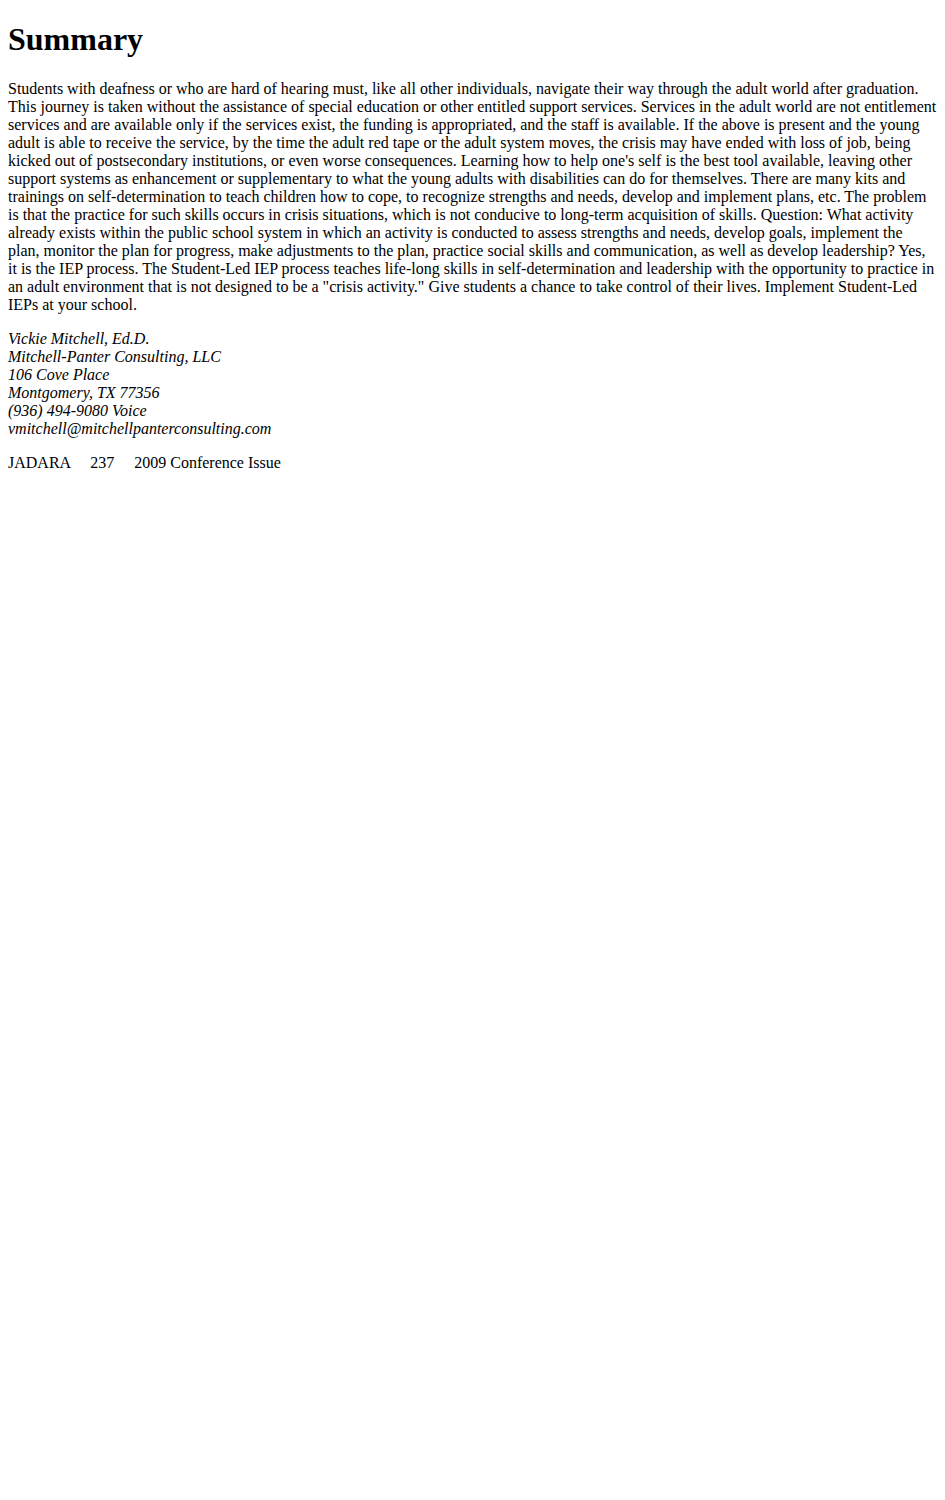Summary
Students with deafness or who are hard of hearing must, like all other individuals, navigate their way through the adult world after graduation. This journey is taken without the assistance of special education or other entitled support services. Services in the adult world are not entitlement services and are available only if the services exist, the funding is appropriated, and the staff is available. If the above is present and the young adult is able to receive the service, by the time the adult red tape or the adult system moves, the crisis may have ended with loss of job, being kicked out of postsecondary institutions, or even worse consequences. Learning how to help one's self is the best tool available, leaving other support systems as enhancement or supplementary to what the young adults with disabilities can do for themselves. There are many kits and trainings on self-determination to teach children how to cope, to recognize strengths and needs, develop and implement plans, etc. The problem is that the practice for such skills occurs in crisis situations, which is not conducive to long-term acquisition of skills. Question: What activity already exists within the public school system in which an activity is conducted to assess strengths and needs, develop goals, implement the plan, monitor the plan for progress, make adjustments to the plan, practice social skills and communication, as well as develop leadership? Yes, it is the IEP process. The Student-Led IEP process teaches life-long skills in self-determination and leadership with the opportunity to practice in an adult environment that is not designed to be a "crisis activity." Give students a chance to take control of their lives. Implement Student-Led IEPs at your school.
Vickie Mitchell, Ed.D.
Mitchell-Panter Consulting, LLC
106 Cove Place
Montgomery, TX 77356
(936) 494-9080 Voice
vmitchell@mitchellpanterconsulting.com
JADARA 237 2009 Conference Issue